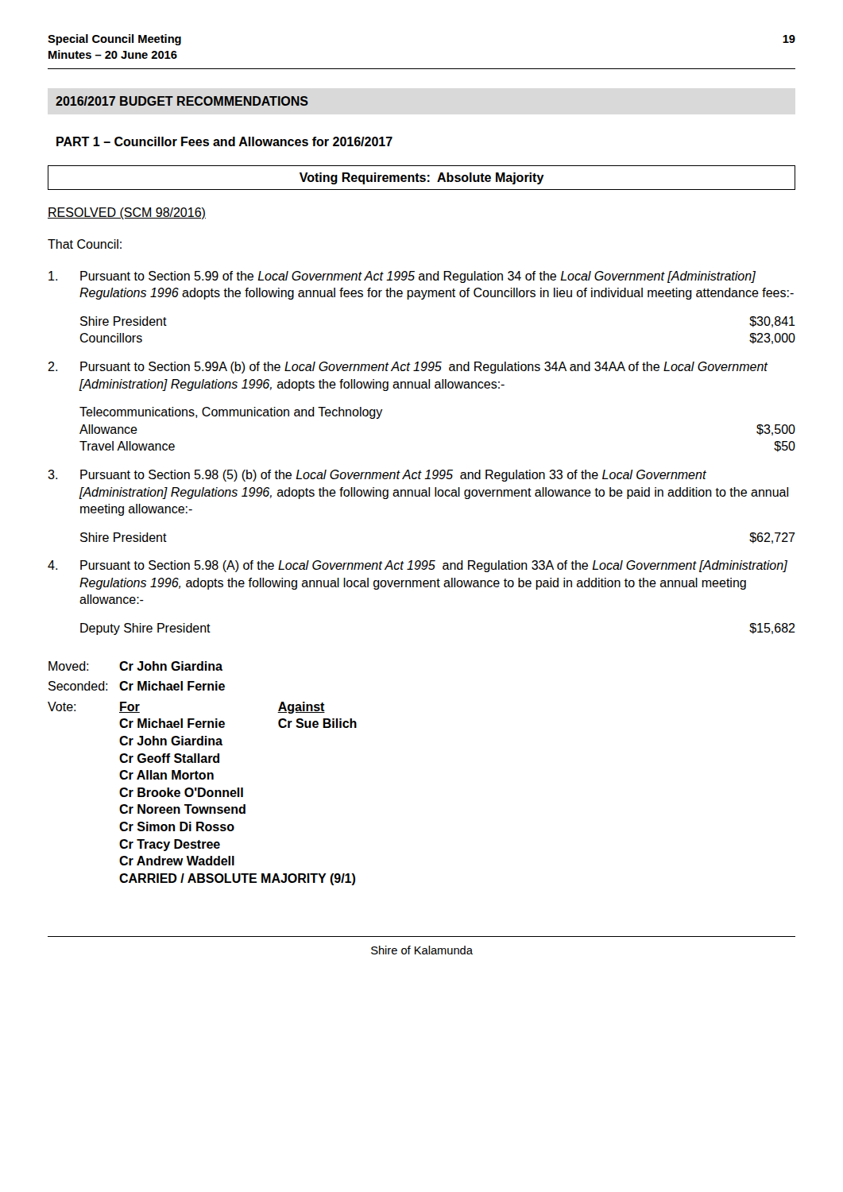Special Council Meeting
Minutes – 20 June 2016
19
2016/2017 BUDGET RECOMMENDATIONS
PART 1 – Councillor Fees and Allowances for 2016/2017
Voting Requirements: Absolute Majority
RESOLVED (SCM 98/2016)
That Council:
| 1. | Pursuant to Section 5.99 of the Local Government Act 1995 and Regulation 34 of the Local Government [Administration] Regulations 1996 adopts the following annual fees for the payment of Councillors in lieu of individual meeting attendance fees:- Shire President $30,841 Councillors $23,000 |
| 2. | Pursuant to Section 5.99A (b) of the Local Government Act 1995 and Regulations 34A and 34AA of the Local Government [Administration] Regulations 1996, adopts the following annual allowances:- Telecommunications, Communication and Technology Allowance $3,500 Travel Allowance $50 |
| 3. | Pursuant to Section 5.98 (5) (b) of the Local Government Act 1995 and Regulation 33 of the Local Government [Administration] Regulations 1996, adopts the following annual local government allowance to be paid in addition to the annual meeting allowance:- Shire President $62,727 |
| 4. | Pursuant to Section 5.98 (A) of the Local Government Act 1995 and Regulation 33A of the Local Government [Administration] Regulations 1996, adopts the following annual local government allowance to be paid in addition to the annual meeting allowance:- Deputy Shire President $15,682 |
| Moved: | Cr John Giardina |
| Seconded: | Cr Michael Fernie |
| Vote: | / For / Against / / Cr Michael Fernie / Cr Sue Bilich / / Cr John Giardina / / / Cr Geoff Stallard / / / Cr Allan Morton / / / Cr Brooke O'Donnell / / / Cr Noreen Townsend / / / Cr Simon Di Rosso / / / Cr Tracy Destree / / / Cr Andrew Waddell / / / CARRIED / ABSOLUTE MAJORITY (9/1) / |
Shire of Kalamunda